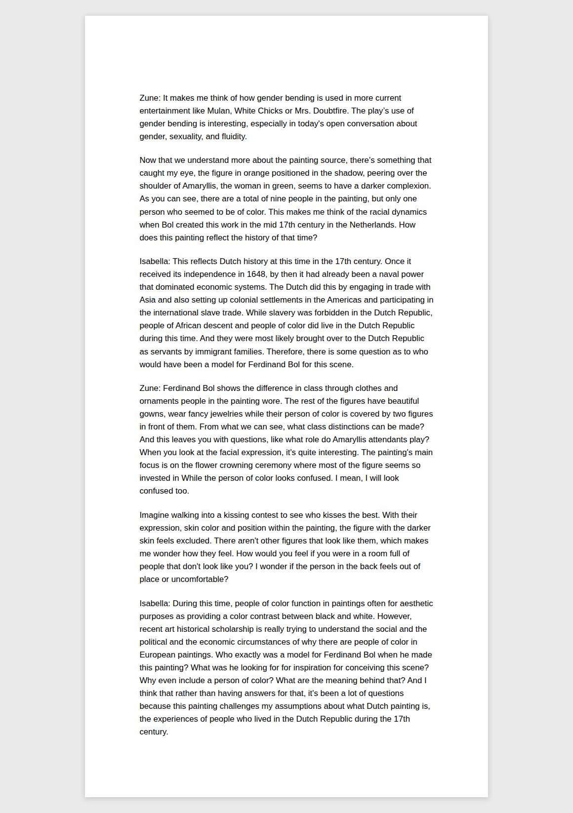Zune: It makes me think of how gender bending is used in more current entertainment like Mulan, White Chicks or Mrs. Doubtfire. The play’s use of gender bending is interesting, especially in today's open conversation about gender, sexuality, and fluidity.
Now that we understand more about the painting source, there's something that caught my eye, the figure in orange positioned in the shadow, peering over the shoulder of Amaryllis, the woman in green, seems to have a darker complexion. As you can see, there are a total of nine people in the painting, but only one person who seemed to be of color. This makes me think of the racial dynamics when Bol created this work in the mid 17th century in the Netherlands. How does this painting reflect the history of that time?
Isabella: This reflects Dutch history at this time in the 17th century. Once it received its independence in 1648, by then it had already been a naval power that dominated economic systems. The Dutch did this by engaging in trade with Asia and also setting up colonial settlements in the Americas and participating in the international slave trade. While slavery was forbidden in the Dutch Republic, people of African descent and people of color did live in the Dutch Republic during this time. And they were most likely brought over to the Dutch Republic as servants by immigrant families. Therefore, there is some question as to who would have been a model for Ferdinand Bol for this scene.
Zune: Ferdinand Bol shows the difference in class through clothes and ornaments people in the painting wore. The rest of the figures have beautiful gowns, wear fancy jewelries while their person of color is covered by two figures in front of them. From what we can see, what class distinctions can be made? And this leaves you with questions, like what role do Amaryllis attendants play? When you look at the facial expression, it's quite interesting. The painting's main focus is on the flower crowning ceremony where most of the figure seems so invested in While the person of color looks confused. I mean, I will look confused too.
Imagine walking into a kissing contest to see who kisses the best. With their expression, skin color and position within the painting, the figure with the darker skin feels excluded. There aren't other figures that look like them, which makes me wonder how they feel. How would you feel if you were in a room full of people that don't look like you? I wonder if the person in the back feels out of place or uncomfortable?
Isabella: During this time, people of color function in paintings often for aesthetic purposes as providing a color contrast between black and white. However, recent art historical scholarship is really trying to understand the social and the political and the economic circumstances of why there are people of color in European paintings. Who exactly was a model for Ferdinand Bol when he made this painting? What was he looking for for inspiration for conceiving this scene? Why even include a person of color? What are the meaning behind that? And I think that rather than having answers for that, it's been a lot of questions because this painting challenges my assumptions about what Dutch painting is, the experiences of people who lived in the Dutch Republic during the 17th century.